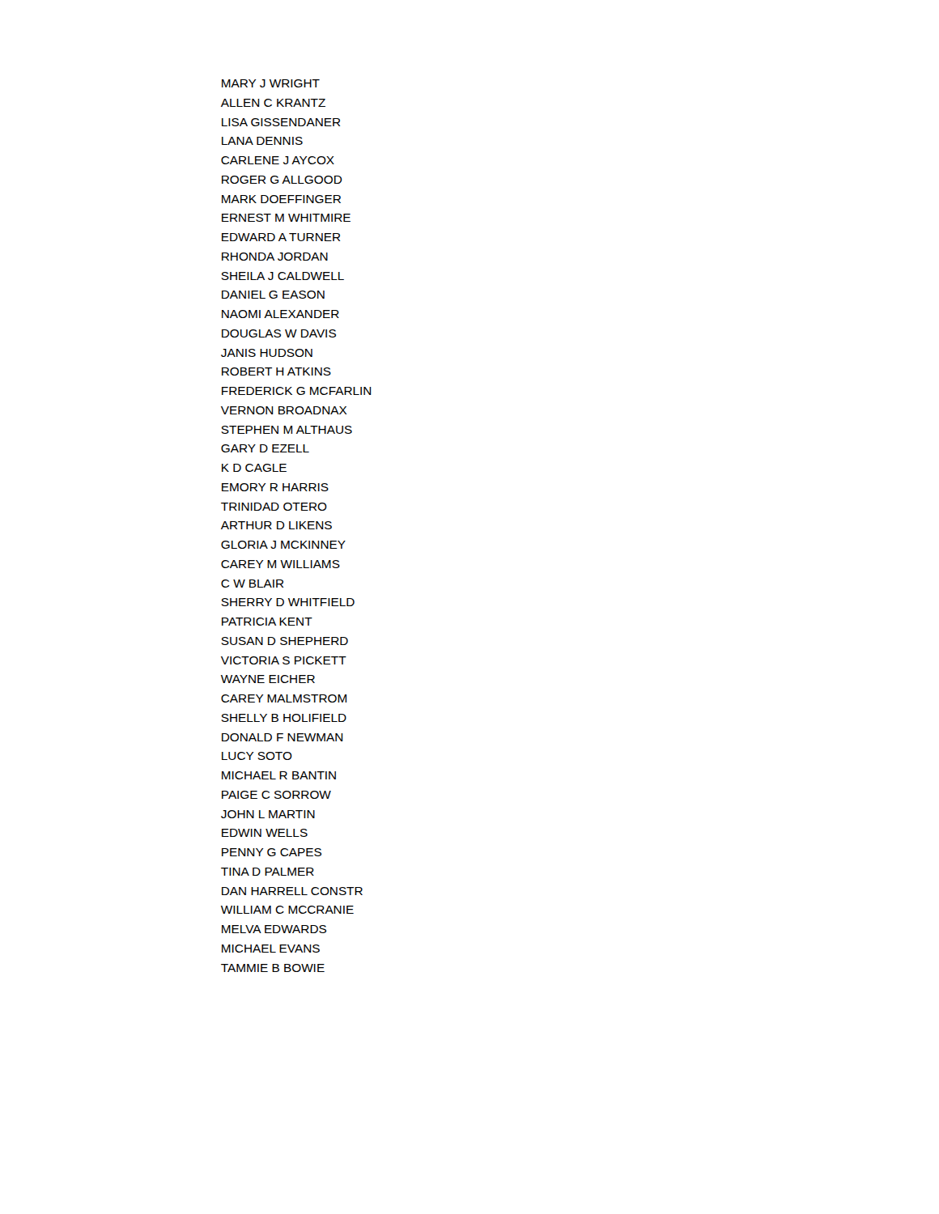MARY J WRIGHT
ALLEN C KRANTZ
LISA GISSENDANER
LANA DENNIS
CARLENE J AYCOX
ROGER G ALLGOOD
MARK DOEFFINGER
ERNEST M WHITMIRE
EDWARD A TURNER
RHONDA JORDAN
SHEILA J CALDWELL
DANIEL G EASON
NAOMI ALEXANDER
DOUGLAS W DAVIS
JANIS HUDSON
ROBERT H ATKINS
FREDERICK G MCFARLIN
VERNON BROADNAX
STEPHEN M ALTHAUS
GARY D EZELL
K D CAGLE
EMORY R HARRIS
TRINIDAD OTERO
ARTHUR D LIKENS
GLORIA J MCKINNEY
CAREY M WILLIAMS
C W BLAIR
SHERRY D WHITFIELD
PATRICIA KENT
SUSAN D SHEPHERD
VICTORIA S PICKETT
WAYNE EICHER
CAREY MALMSTROM
SHELLY B HOLIFIELD
DONALD F NEWMAN
LUCY SOTO
MICHAEL R BANTIN
PAIGE C SORROW
JOHN L MARTIN
EDWIN WELLS
PENNY G CAPES
TINA D PALMER
DAN HARRELL CONSTR
WILLIAM C MCCRANIE
MELVA EDWARDS
MICHAEL EVANS
TAMMIE B BOWIE